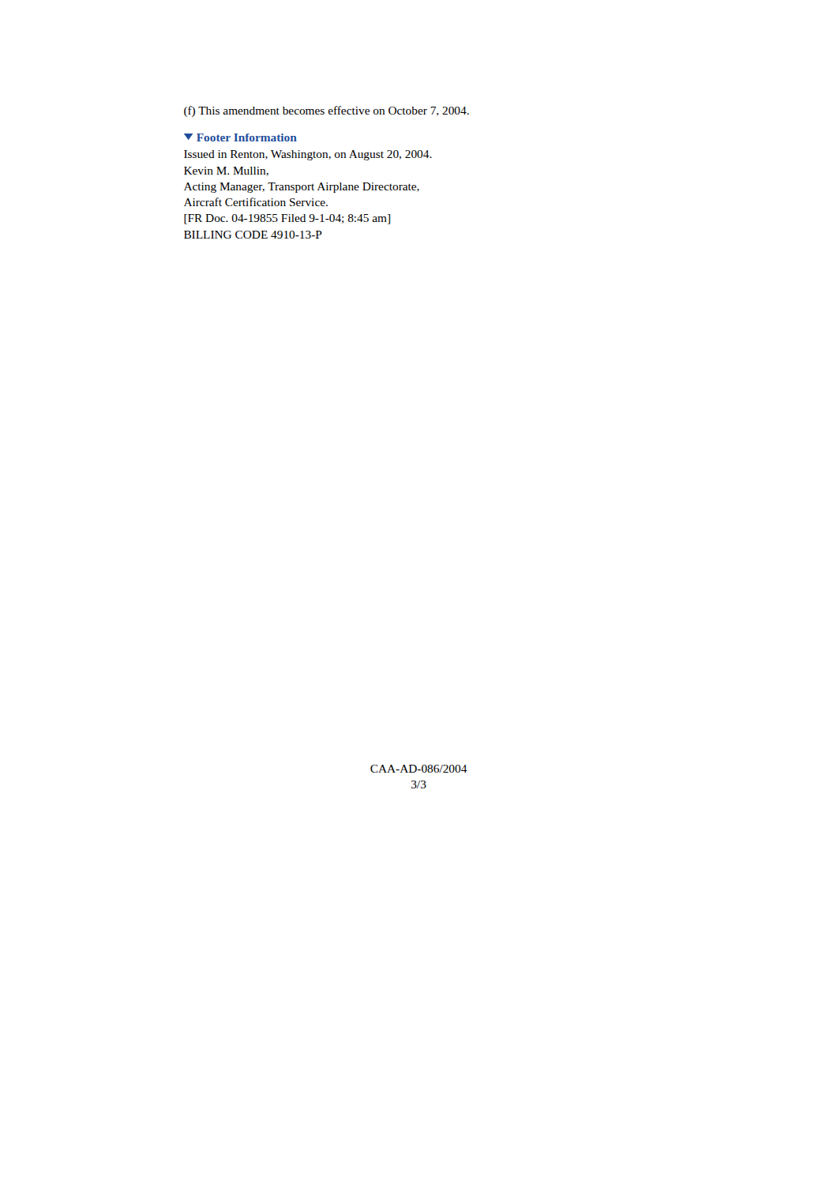(f) This amendment becomes effective on October 7, 2004.
Footer Information
Issued in Renton, Washington, on August 20, 2004.
Kevin M. Mullin,
Acting Manager, Transport Airplane Directorate,
Aircraft Certification Service.
[FR Doc. 04-19855 Filed 9-1-04; 8:45 am]
BILLING CODE 4910-13-P
CAA-AD-086/2004
3/3